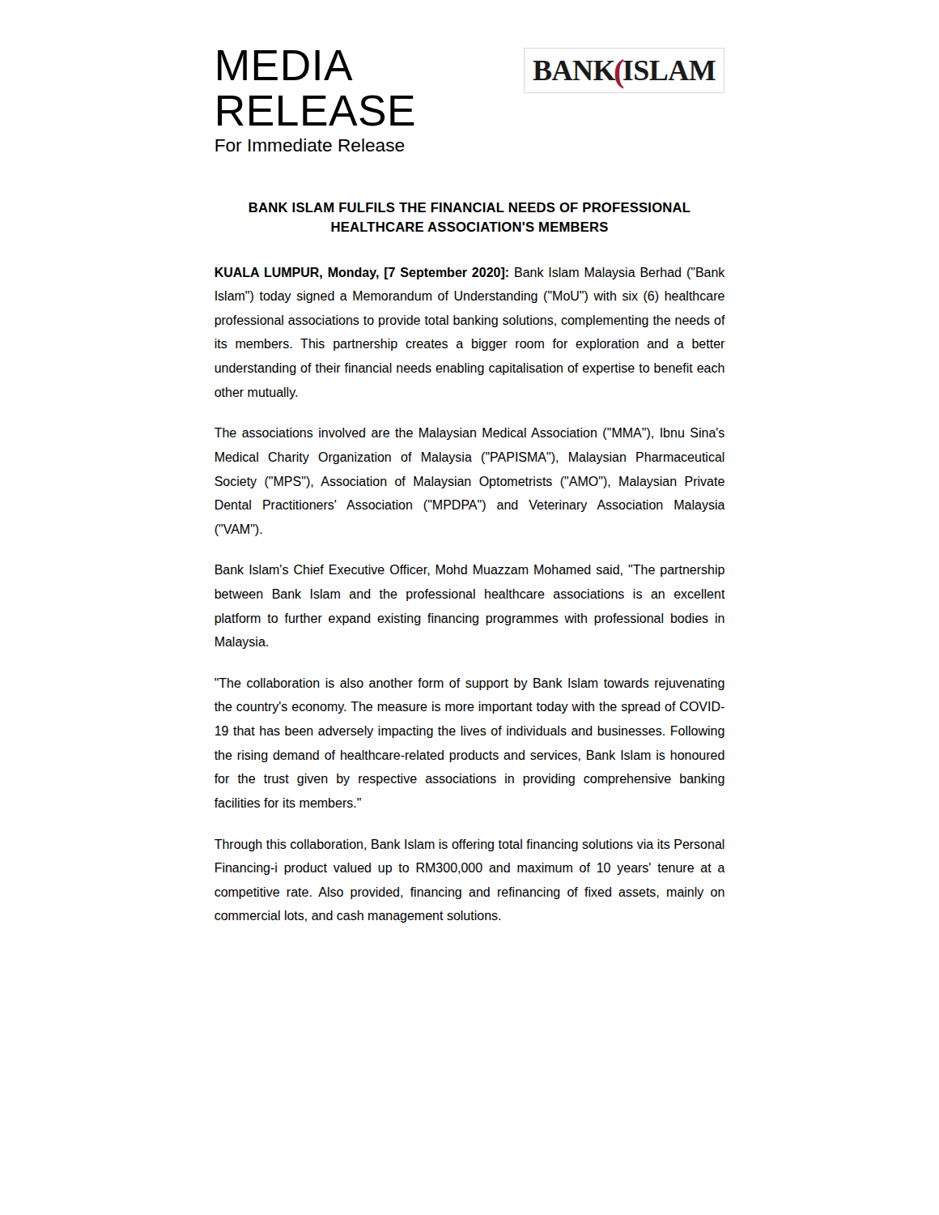MEDIA RELEASE
For Immediate Release
BANK(ISLAM
BANK ISLAM FULFILS THE FINANCIAL NEEDS OF PROFESSIONAL
HEALTHCARE ASSOCIATION'S MEMBERS
KUALA LUMPUR, Monday, [7 September 2020]: Bank Islam Malaysia Berhad ("Bank Islam") today signed a Memorandum of Understanding ("MoU") with six (6) healthcare professional associations to provide total banking solutions, complementing the needs of its members. This partnership creates a bigger room for exploration and a better understanding of their financial needs enabling capitalisation of expertise to benefit each other mutually.
The associations involved are the Malaysian Medical Association ("MMA"), Ibnu Sina's Medical Charity Organization of Malaysia ("PAPISMA"), Malaysian Pharmaceutical Society ("MPS"), Association of Malaysian Optometrists ("AMO"), Malaysian Private Dental Practitioners' Association ("MPDPA") and Veterinary Association Malaysia ("VAM").
Bank Islam's Chief Executive Officer, Mohd Muazzam Mohamed said, "The partnership between Bank Islam and the professional healthcare associations is an excellent platform to further expand existing financing programmes with professional bodies in Malaysia.
"The collaboration is also another form of support by Bank Islam towards rejuvenating the country's economy. The measure is more important today with the spread of COVID-19 that has been adversely impacting the lives of individuals and businesses. Following the rising demand of healthcare-related products and services, Bank Islam is honoured for the trust given by respective associations in providing comprehensive banking facilities for its members."
Through this collaboration, Bank Islam is offering total financing solutions via its Personal Financing-i product valued up to RM300,000 and maximum of 10 years' tenure at a competitive rate. Also provided, financing and refinancing of fixed assets, mainly on commercial lots, and cash management solutions.